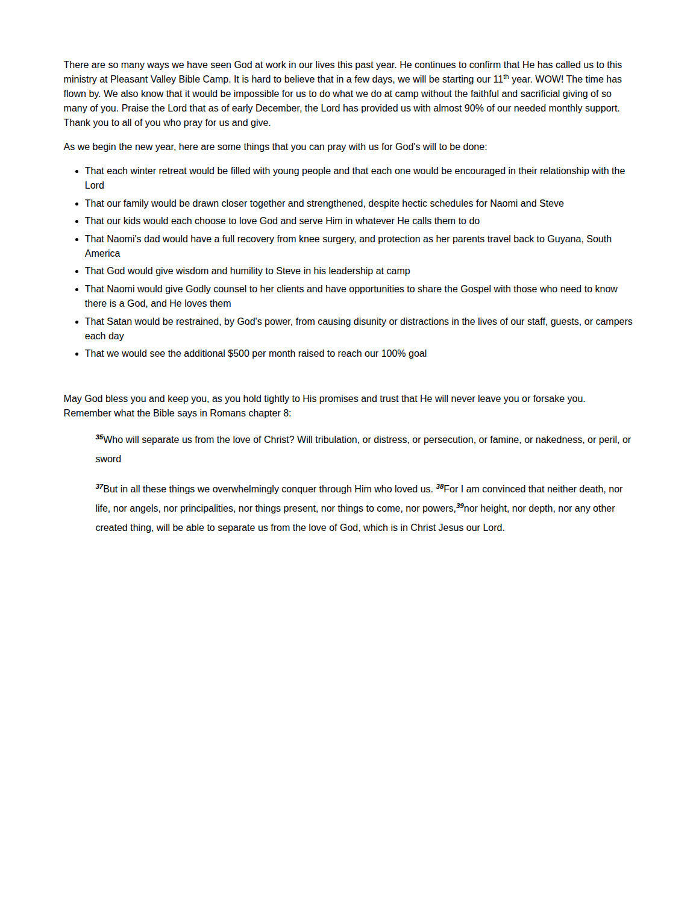There are so many ways we have seen God at work in our lives this past year. He continues to confirm that He has called us to this ministry at Pleasant Valley Bible Camp. It is hard to believe that in a few days, we will be starting our 11th year. WOW! The time has flown by. We also know that it would be impossible for us to do what we do at camp without the faithful and sacrificial giving of so many of you. Praise the Lord that as of early December, the Lord has provided us with almost 90% of our needed monthly support. Thank you to all of you who pray for us and give.
As we begin the new year, here are some things that you can pray with us for God's will to be done:
That each winter retreat would be filled with young people and that each one would be encouraged in their relationship with the Lord
That our family would be drawn closer together and strengthened, despite hectic schedules for Naomi and Steve
That our kids would each choose to love God and serve Him in whatever He calls them to do
That Naomi's dad would have a full recovery from knee surgery, and protection as her parents travel back to Guyana, South America
That God would give wisdom and humility to Steve in his leadership at camp
That Naomi would give Godly counsel to her clients and have opportunities to share the Gospel with those who need to know there is a God, and He loves them
That Satan would be restrained, by God's power, from causing disunity or distractions in the lives of our staff, guests, or campers each day
That we would see the additional $500 per month raised to reach our 100% goal
May God bless you and keep you, as you hold tightly to His promises and trust that He will never leave you or forsake you. Remember what the Bible says in Romans chapter 8:
35Who will separate us from the love of Christ? Will tribulation, or distress, or persecution, or famine, or nakedness, or peril, or sword
37But in all these things we overwhelmingly conquer through Him who loved us. 38For I am convinced that neither death, nor life, nor angels, nor principalities, nor things present, nor things to come, nor powers,39nor height, nor depth, nor any other created thing, will be able to separate us from the love of God, which is in Christ Jesus our Lord.